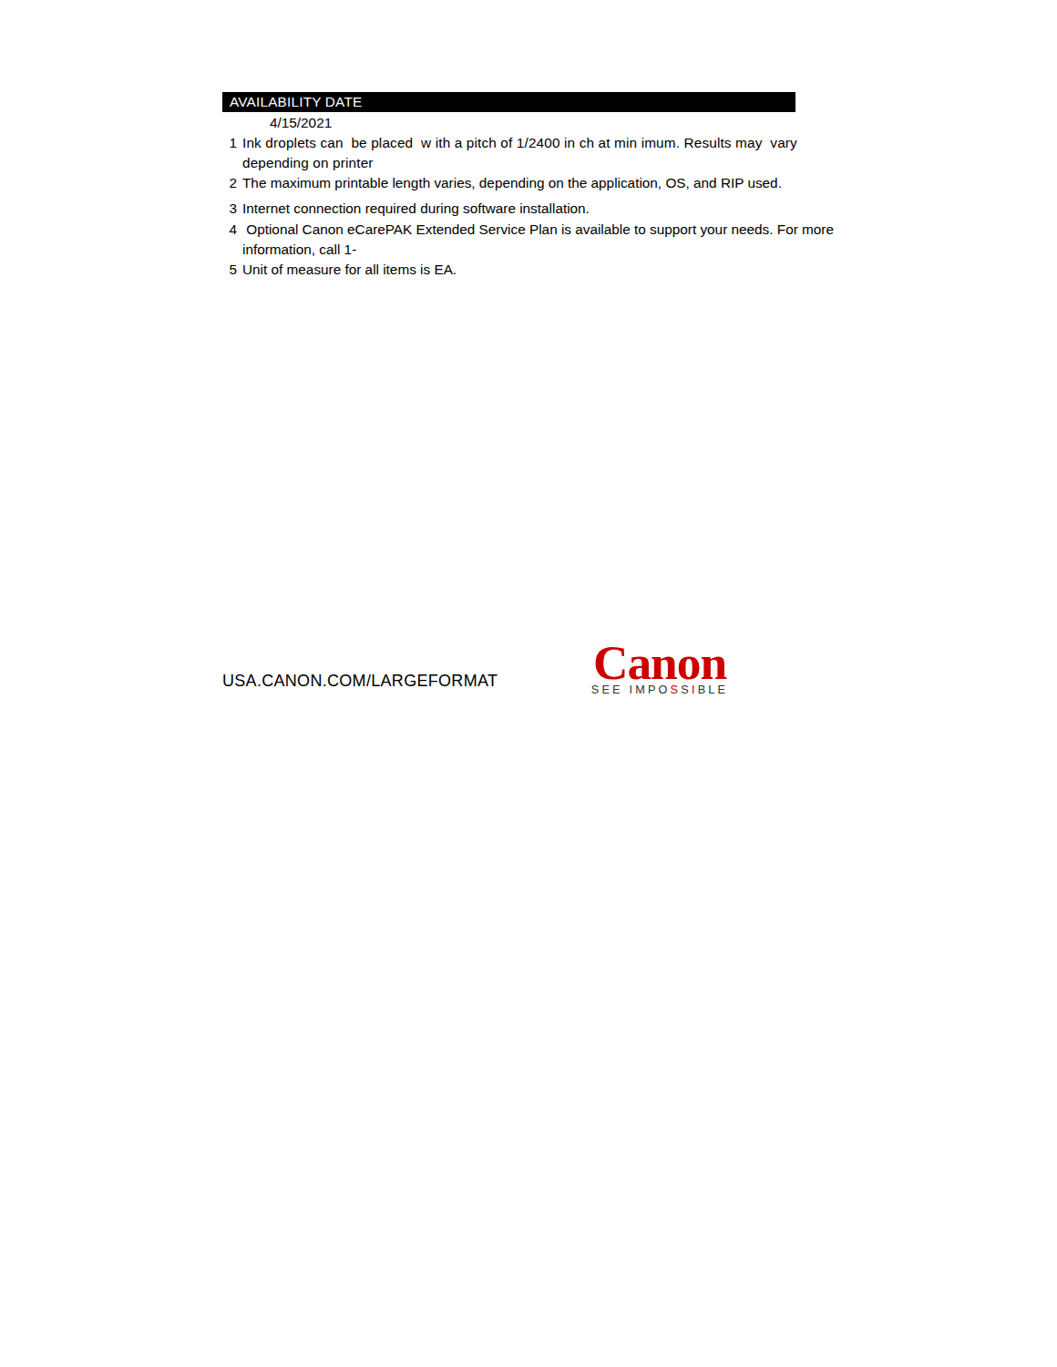AVAILABILITY DATE
4/15/2021
1 Ink droplets can be placed w ith a pitch of 1/2400 in ch at min imum. Results may vary depending on printer
2 The maximum printable length varies, depending on the application, OS, and RIP used.
3 Internet connection required during software installation.
4 Optional Canon eCarePAK Extended Service Plan is available to support your needs. For more information, call 1-
5 Unit of measure for all items is EA.
USA.CANON.COM/LARGEFORMAT
Canon
SEE IMPOSSIBLE